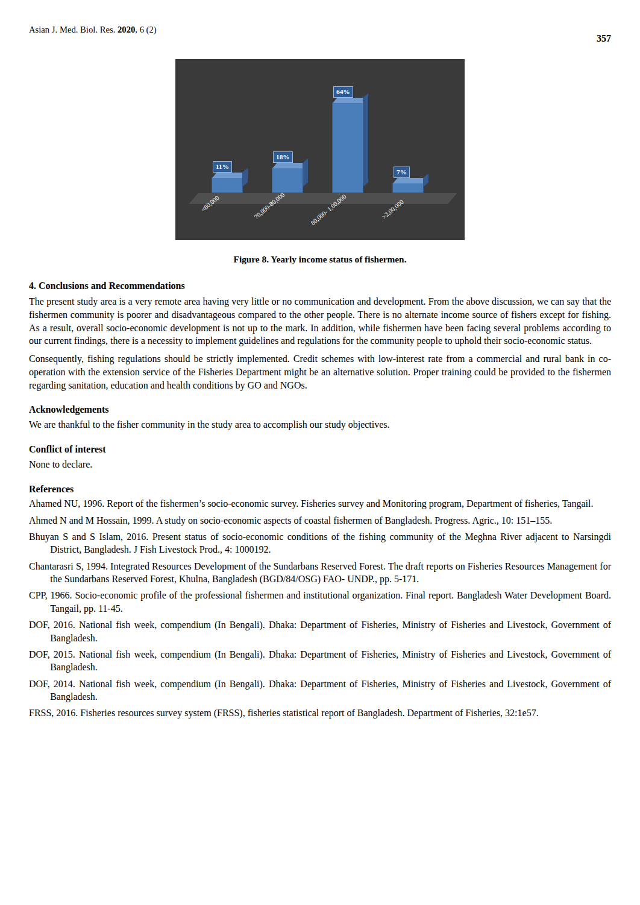Asian J. Med. Biol. Res. 2020, 6 (2)
357
11%
18%
64%
7%
<60,000
70,000-80,000
80,000- 1,00,000
>2,00,000
Figure 8. Yearly income status of fishermen.
4. Conclusions and Recommendations
The present study area is a very remote area having very little or no communication and development. From the above discussion, we can say that the fishermen community is poorer and disadvantageous compared to the other people. There is no alternate income source of fishers except for fishing. As a result, overall socio-economic development is not up to the mark. In addition, while fishermen have been facing several problems according to our current findings, there is a necessity to implement guidelines and regulations for the community people to uphold their socio-economic status.
Consequently, fishing regulations should be strictly implemented. Credit schemes with low-interest rate from a commercial and rural bank in co-operation with the extension service of the Fisheries Department might be an alternative solution. Proper training could be provided to the fishermen regarding sanitation, education and health conditions by GO and NGOs.
Acknowledgements
We are thankful to the fisher community in the study area to accomplish our study objectives.
Conflict of interest
None to declare.
References
Ahamed NU, 1996. Report of the fishermen’s socio-economic survey. Fisheries survey and Monitoring program, Department of fisheries, Tangail.
Ahmed N and M Hossain, 1999. A study on socio-economic aspects of coastal fishermen of Bangladesh. Progress. Agric., 10: 151–155.
Bhuyan S and S Islam, 2016. Present status of socio-economic conditions of the fishing community of the Meghna River adjacent to Narsingdi District, Bangladesh. J Fish Livestock Prod., 4: 1000192.
Chantarasri S, 1994. Integrated Resources Development of the Sundarbans Reserved Forest. The draft reports on Fisheries Resources Management for the Sundarbans Reserved Forest, Khulna, Bangladesh (BGD/84/OSG) FAO- UNDP., pp. 5-171.
CPP, 1966. Socio-economic profile of the professional fishermen and institutional organization. Final report. Bangladesh Water Development Board. Tangail, pp. 11-45.
DOF, 2016. National fish week, compendium (In Bengali). Dhaka: Department of Fisheries, Ministry of Fisheries and Livestock, Government of Bangladesh.
DOF, 2015. National fish week, compendium (In Bengali). Dhaka: Department of Fisheries, Ministry of Fisheries and Livestock, Government of Bangladesh.
DOF, 2014. National fish week, compendium (In Bengali). Dhaka: Department of Fisheries, Ministry of Fisheries and Livestock, Government of Bangladesh.
FRSS, 2016. Fisheries resources survey system (FRSS), fisheries statistical report of Bangladesh. Department of Fisheries, 32:1e57.